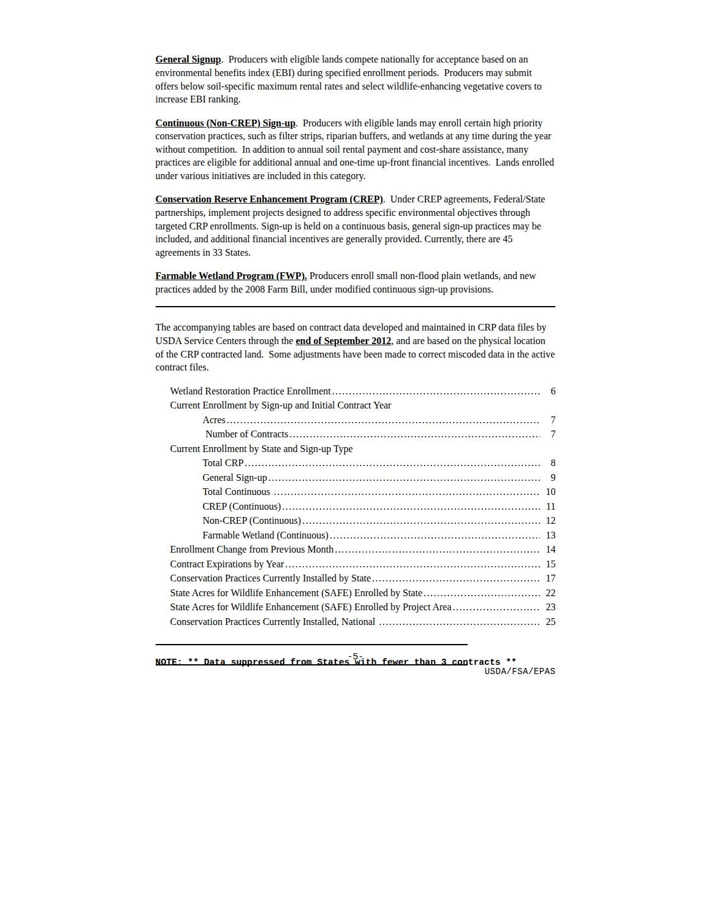General Signup. Producers with eligible lands compete nationally for acceptance based on an environmental benefits index (EBI) during specified enrollment periods. Producers may submit offers below soil-specific maximum rental rates and select wildlife-enhancing vegetative covers to increase EBI ranking.
Continuous (Non-CREP) Sign-up. Producers with eligible lands may enroll certain high priority conservation practices, such as filter strips, riparian buffers, and wetlands at any time during the year without competition. In addition to annual soil rental payment and cost-share assistance, many practices are eligible for additional annual and one-time up-front financial incentives. Lands enrolled under various initiatives are included in this category.
Conservation Reserve Enhancement Program (CREP). Under CREP agreements, Federal/State partnerships, implement projects designed to address specific environmental objectives through targeted CRP enrollments. Sign-up is held on a continuous basis, general sign-up practices may be included, and additional financial incentives are generally provided. Currently, there are 45 agreements in 33 States.
Farmable Wetland Program (FWP). Producers enroll small non-flood plain wetlands, and new practices added by the 2008 Farm Bill, under modified continuous sign-up provisions.
The accompanying tables are based on contract data developed and maintained in CRP data files by USDA Service Centers through the end of September 2012, and are based on the physical location of the CRP contracted land. Some adjustments have been made to correct miscoded data in the active contract files.
Wetland Restoration Practice Enrollment .................................................................................................. 6
Current Enrollment by Sign-up and Initial Contract Year
Acres ................................................................................................................................. 7
Number of Contracts ..................................................................................................... 7
Current Enrollment by State and Sign-up Type
Total CRP ......................................................................................................................... 8
General Sign-up .............................................................................................................. 9
Total Continuous ....................................................................................................... 10
CREP (Continuous) ................................................................................................. 11
Non-CREP (Continuous) ......................................................................................... 12
Farmable Wetland (Continuous) ............................................................................. 13
Enrollment Change from Previous Month .............................................................................. 14
Contract Expirations by Year ............................................................................................. 15
Conservation Practices Currently Installed by State .............................................................. 17
State Acres for Wildlife Enhancement (SAFE) Enrolled by State ...................................................... 22
State Acres for Wildlife Enhancement (SAFE) Enrolled by Project Area .......................................... 23
Conservation Practices Currently Installed, National ......................................................................... 25
NOTE: ** Data suppressed from States with fewer than 3 contracts **
-5-
USDA/FSA/EPAS